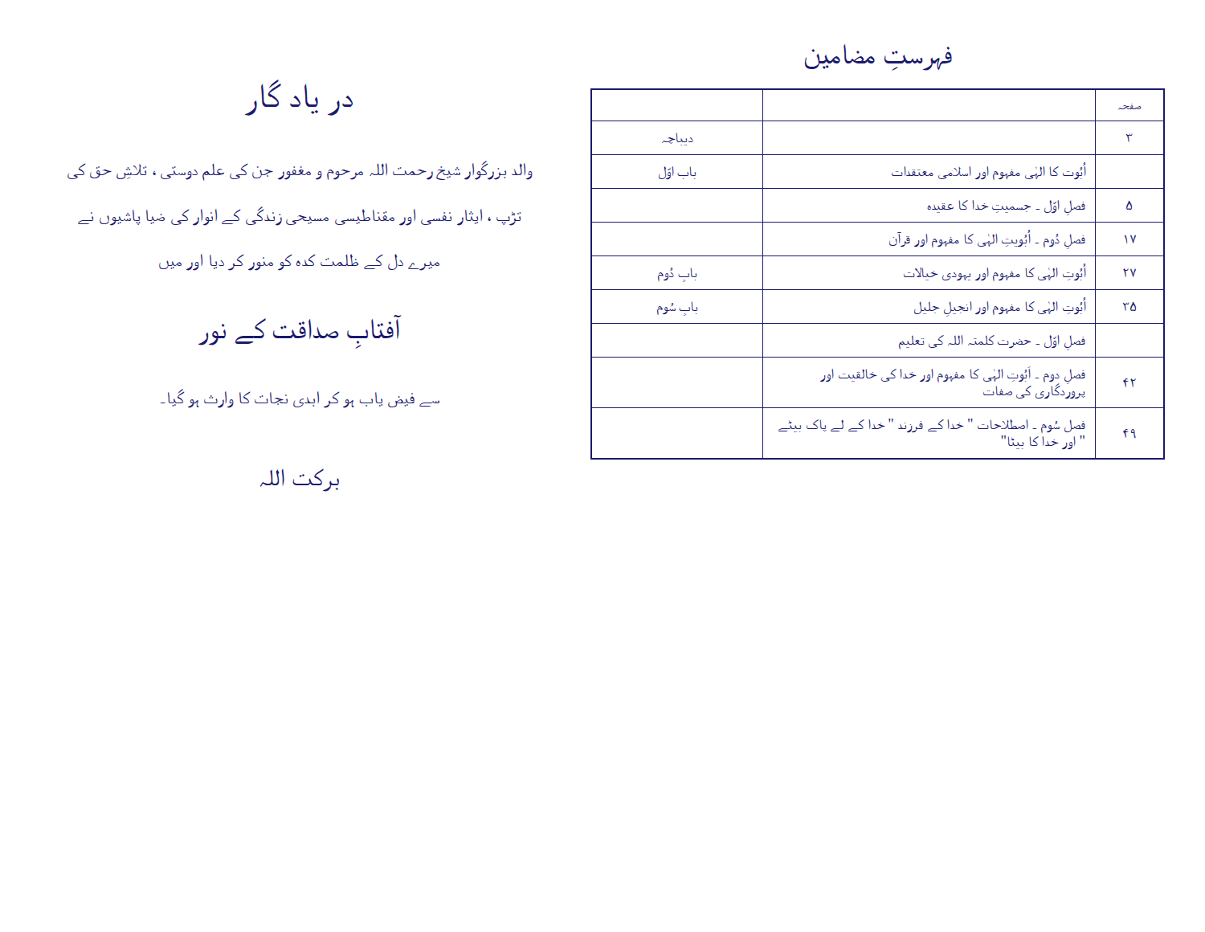فہرستِ مضامین
| صفحہ | | |
| ۳ | | دیباچہ |
| | اُبُوت کا الہٰی مفہوم اور اسلامی معتقدات | باب اوّل |
| ۵ | فصلِ اوّل ۔ جسمیتِ خدا کا عقیدہ | |
| ۱۷ | فصلِ دُوم ۔ اُبُویتِ الہٰی کا مفہوم اور قرآن | |
| ۲۷ | اُبُوتِ الہٰی کا مفہوم اور یہودی خیالات | بابِ دُوم |
| ۳۵ | اُبُوتِ الہٰی کا مفہوم اور انجیلِ جلیل | بابِ سُوم |
| | فصلِ اوّل ۔ حضرت کلمتہ اللہ کی تعلیم | |
| ۴۲ | فصلِ دوم ۔ اَبُوتِ الہٰی کا مفہوم اور خدا کی خالقیت اور پروردگاری کی صفات | |
| ۴۹ | فصل سُوم ۔ اصطلاحات " خدا کے فرزند " خدا کے لے پاک بیٹے " اور خدا کا بیٹا" | |
در یاد گار
والد بزرگوار شیخ رحمت اللہ مرحوم و مغفور جن کی علم دوستی ، تلاشِ حق کی
تڑپ ، ایثار نفسی اور مقناطیسی مسیحی زندگی کے انوار کی ضیا پاشیوں نے
میرے دل کے ظلمت کدہ کو منور کر دیا اور میں
آفتابِ صداقت کے نور
سے فیض یاب ہو کر ابدی نجات کا وارث ہو گیا۔
برکت اللہ